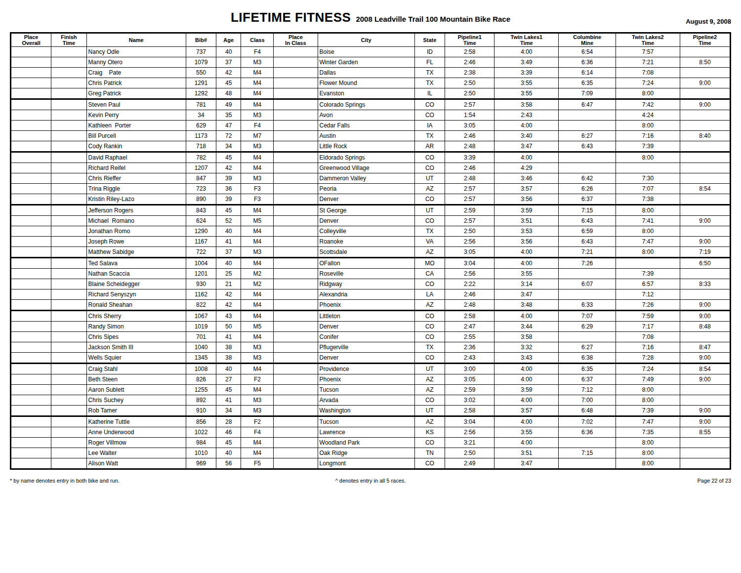LIFETIME FITNESS 2008 Leadville Trail 100 Mountain Bike Race August 9, 2008
Race results listing
| Place Overall | Finish Time | Name | Bib# | Age | Class | Place In Class | City | State | Pipeline1 Time | Twin Lakes1 Time | Columbine Mine | Twin Lakes2 Time | Pipeline2 Time |
| --- | --- | --- | --- | --- | --- | --- | --- | --- | --- | --- | --- | --- | --- |
| | | Nancy Odle | 737 | 40 | F4 | | Boise | ID | 2:58 | 4:00 | 6:54 | 7:57 | |
| | | Manny Otero | 1079 | 37 | M3 | | Winter Garden | FL | 2:46 | 3:49 | 6:36 | 7:21 | 8:50 |
| | | Craig Pate | 550 | 42 | M4 | | Dallas | TX | 2:38 | 3:39 | 6:14 | 7:08 | |
| | | Chris Patrick | 1291 | 45 | M4 | | Flower Mound | TX | 2:50 | 3:55 | 6:35 | 7:24 | 9:00 |
| | | Greg Patrick | 1292 | 48 | M4 | | Evanston | IL | 2:50 | 3:55 | 7:09 | 8:00 | |
| | | Steven Paul | 781 | 49 | M4 | | Colorado Springs | CO | 2:57 | 3:58 | 6:47 | 7:42 | 9:00 |
| | | Kevin Perry | 34 | 35 | M3 | | Avon | CO | 1:54 | 2:43 | | 4:24 | |
| | | Kathleen Porter | 629 | 47 | F4 | | Cedar Falls | IA | 3:05 | 4:00 | | 8:00 | |
| | | Bill Purcell | 1173 | 72 | M7 | | Austin | TX | 2:46 | 3:40 | 6:27 | 7:16 | 8:40 |
| | | Cody Rankin | 718 | 34 | M3 | | Little Rock | AR | 2:48 | 3:47 | 6:43 | 7:39 | |
| | | David Raphael | 782 | 45 | M4 | | Eldorado Springs | CO | 3:39 | 4:00 | | 8:00 | |
| | | Richard Reifel | 1207 | 42 | M4 | | Greenwood Village | CO | 2:46 | 4:29 | | | |
| | | Chris Rieffer | 847 | 39 | M3 | | Dammeron Valley | UT | 2:48 | 3:46 | 6:42 | 7:30 | |
| | | Trina Riggle | 723 | 36 | F3 | | Peoria | AZ | 2:57 | 3:57 | 6:26 | 7:07 | 8:54 |
| | | Kristin Riley-Lazo | 890 | 39 | F3 | | Denver | CO | 2:57 | 3:56 | 6:37 | 7:38 | |
| | | Jefferson Rogers | 843 | 45 | M4 | | St George | UT | 2:59 | 3:59 | 7:15 | 8:00 | |
| | | Michael Romano | 624 | 52 | M5 | | Denver | CO | 2:57 | 3:51 | 6:43 | 7:41 | 9:00 |
| | | Jonathan Romo | 1290 | 40 | M4 | | Colleyville | TX | 2:50 | 3:53 | 6:59 | 8:00 | |
| | | Joseph Rowe | 1167 | 41 | M4 | | Roanoke | VA | 2:56 | 3:56 | 6:43 | 7:47 | 9:00 |
| | | Matthew Sabidge | 722 | 37 | M3 | | Scottsdale | AZ | 3:05 | 4:00 | 7:21 | 8:00 | 7:19 |
| | | Ted Salava | 1004 | 40 | M4 | | OFallon | MO | 3:04 | 4:00 | 7:26 | | 6:50 |
| | | Nathan Scaccia | 1201 | 25 | M2 | | Roseville | CA | 2:56 | 3:55 | | 7:39 | |
| | | Blaine Scheidegger | 930 | 21 | M2 | | Ridgway | CO | 2:22 | 3:14 | 6:07 | 6:57 | 8:33 |
| | | Richard Senyszyn | 1162 | 42 | M4 | | Alexandria | LA | 2:46 | 3:47 | | 7:12 | |
| | | Ronald Sheahan | 822 | 42 | M4 | | Phoenix | AZ | 2:48 | 3:48 | 6:33 | 7:26 | 9:00 |
| | | Chris Sherry | 1067 | 43 | M4 | | Littleton | CO | 2:58 | 4:00 | 7:07 | 7:59 | 9:00 |
| | | Randy Simon | 1019 | 50 | M5 | | Denver | CO | 2:47 | 3:44 | 6:29 | 7:17 | 8:48 |
| | | Chris Sipes | 701 | 41 | M4 | | Conifer | CO | 2:55 | 3:58 | | 7:08 | |
| | | Jackson Smith III | 1040 | 38 | M3 | | Pflugerville | TX | 2:36 | 3:32 | 6:27 | 7:16 | 8:47 |
| | | Wells Squier | 1345 | 38 | M3 | | Denver | CO | 2:43 | 3:43 | 6:38 | 7:28 | 9:00 |
| | | Craig Stahl | 1008 | 40 | M4 | | Providence | UT | 3:00 | 4:00 | 6:35 | 7:24 | 8:54 |
| | | Beth Steen | 826 | 27 | F2 | | Phoenix | AZ | 3:05 | 4:00 | 6:37 | 7:49 | 9:00 |
| | | Aaron Sublett | 1255 | 45 | M4 | | Tucson | AZ | 2:59 | 3:59 | 7:12 | 8:00 | |
| | | Chris Suchey | 892 | 41 | M3 | | Arvada | CO | 3:02 | 4:00 | 7:00 | 8:00 | |
| | | Rob Tamer | 910 | 34 | M3 | | Washington | UT | 2:58 | 3:57 | 6:48 | 7:39 | 9:00 |
| | | Katherine Tuttle | 856 | 28 | F2 | | Tucson | AZ | 3:04 | 4:00 | 7:02 | 7:47 | 9:00 |
| | | Anne Underwood | 1022 | 46 | F4 | | Lawrence | KS | 2:56 | 3:55 | 6:36 | 7:35 | 8:55 |
| | | Roger Villmow | 984 | 45 | M4 | | Woodland Park | CO | 3:21 | 4:00 | | 8:00 | |
| | | Lee Walter | 1010 | 40 | M4 | | Oak Ridge | TN | 2:50 | 3:51 | 7:15 | 8:00 | |
| | | Alison Watt | 969 | 56 | F5 | | Longmont | CO | 2:49 | 3:47 | | 8:00 | |
* by name denotes entry in both bike and run.
^ denotes entry in all 5 races.
Page 22 of 23